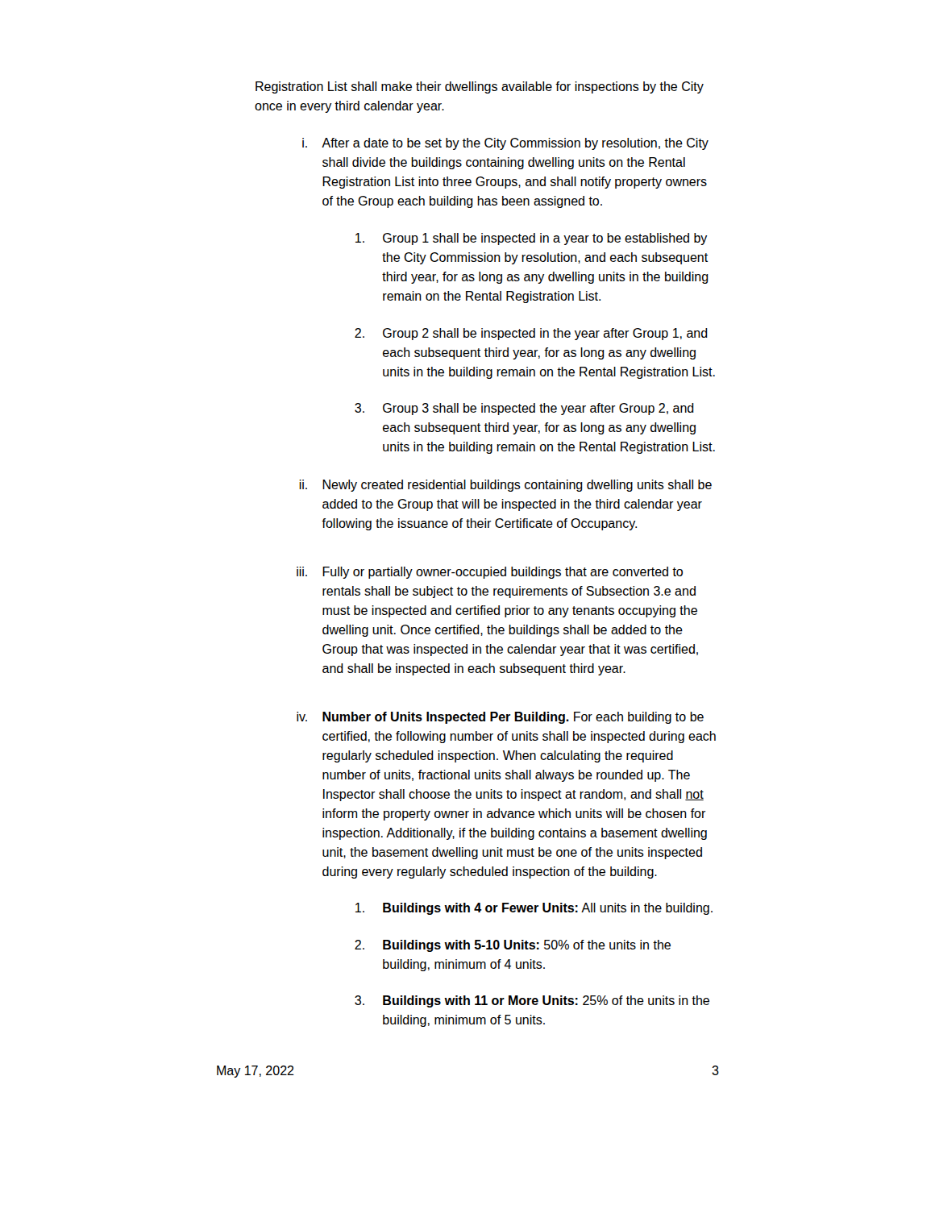Registration List shall make their dwellings available for inspections by the City once in every third calendar year.
i.
After a date to be set by the City Commission by resolution, the City shall divide the buildings containing dwelling units on the Rental Registration List into three Groups, and shall notify property owners of the Group each building has been assigned to.
1.
Group 1 shall be inspected in a year to be established by the City Commission by resolution, and each subsequent third year, for as long as any dwelling units in the building remain on the Rental Registration List.
2.
Group 2 shall be inspected in the year after Group 1, and each subsequent third year, for as long as any dwelling units in the building remain on the Rental Registration List.
3.
Group 3 shall be inspected the year after Group 2, and each subsequent third year, for as long as any dwelling units in the building remain on the Rental Registration List.
ii.
Newly created residential buildings containing dwelling units shall be added to the Group that will be inspected in the third calendar year following the issuance of their Certificate of Occupancy.
iii.
Fully or partially owner-occupied buildings that are converted to rentals shall be subject to the requirements of Subsection 3.e and must be inspected and certified prior to any tenants occupying the dwelling unit. Once certified, the buildings shall be added to the Group that was inspected in the calendar year that it was certified, and shall be inspected in each subsequent third year.
iv.
Number of Units Inspected Per Building. For each building to be certified, the following number of units shall be inspected during each regularly scheduled inspection. When calculating the required number of units, fractional units shall always be rounded up. The Inspector shall choose the units to inspect at random, and shall not inform the property owner in advance which units will be chosen for inspection. Additionally, if the building contains a basement dwelling unit, the basement dwelling unit must be one of the units inspected during every regularly scheduled inspection of the building.
1.
Buildings with 4 or Fewer Units: All units in the building.
2.
Buildings with 5-10 Units: 50% of the units in the building, minimum of 4 units.
3.
Buildings with 11 or More Units: 25% of the units in the building, minimum of 5 units.
May 17, 2022 3